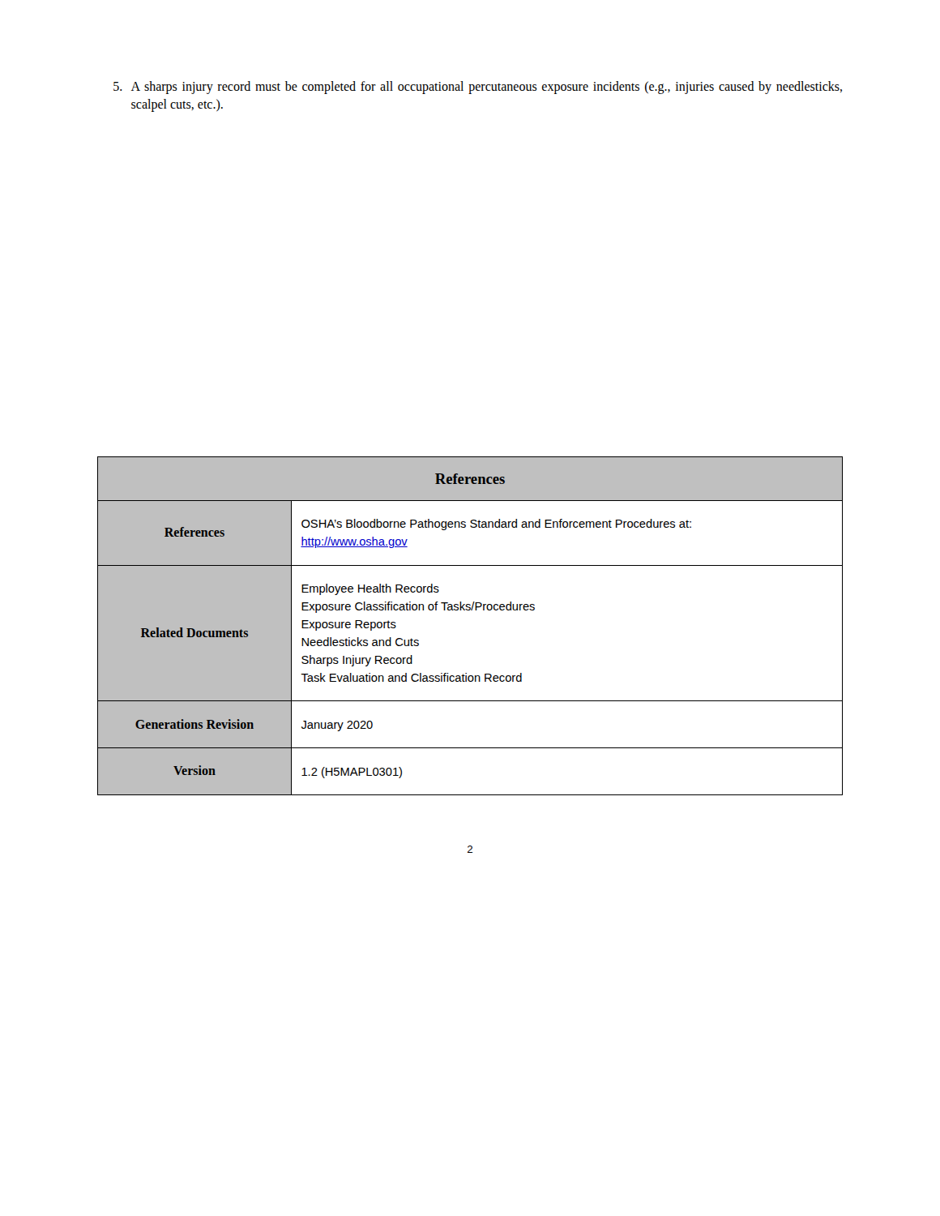A sharps injury record must be completed for all occupational percutaneous exposure incidents (e.g., injuries caused by needlesticks, scalpel cuts, etc.).
| References |
| --- |
| References | OSHA’s Bloodborne Pathogens Standard and Enforcement Procedures at: http://www.osha.gov |
| Related Documents | Employee Health Records Exposure Classification of Tasks/Procedures Exposure Reports Needlesticks and Cuts Sharps Injury Record Task Evaluation and Classification Record |
| Generations Revision | January 2020 |
| Version | 1.2 (H5MAPL0301) |
2